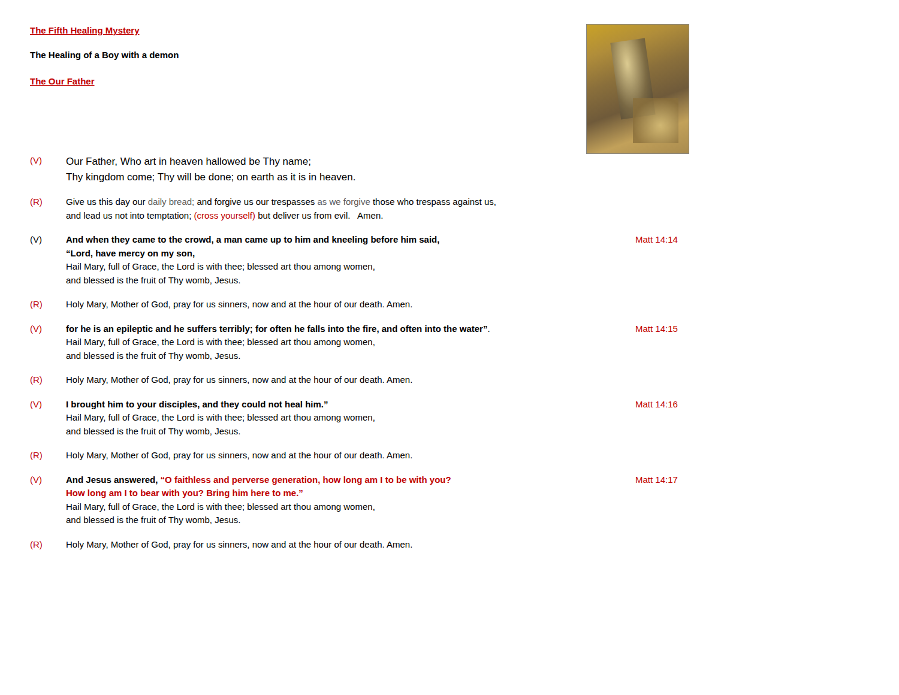The Fifth Healing Mystery
The Healing of a Boy with a demon
The Our Father
| (V) | Our Father, Who art in heaven hallowed be Thy name; Thy kingdom come; Thy will be done; on earth as it is in heaven. | |
| (R) | Give us this day our daily bread; and forgive us our trespasses as we forgive those who trespass against us, and lead us not into temptation; (cross yourself) but deliver us from evil. Amen. | |
| (V) | And when they came to the crowd, a man came up to him and kneeling before him said, “Lord, have mercy on my son, Hail Mary, full of Grace, the Lord is with thee; blessed art thou among women, and blessed is the fruit of Thy womb, Jesus. | Matt 14:14 |
| (R) | Holy Mary, Mother of God, pray for us sinners, now and at the hour of our death. Amen. | |
| (V) | for he is an epileptic and he suffers terribly; for often he falls into the fire, and often into the water” . Hail Mary, full of Grace, the Lord is with thee; blessed art thou among women, and blessed is the fruit of Thy womb, Jesus. | Matt 14:15 |
| (R) | Holy Mary, Mother of God, pray for us sinners, now and at the hour of our death. Amen. | |
| (V) | I brought him to your disciples, and they could not heal him.” Hail Mary, full of Grace, the Lord is with thee; blessed art thou among women, and blessed is the fruit of Thy womb, Jesus. | Matt 14:16 |
| (R) | Holy Mary, Mother of God, pray for us sinners, now and at the hour of our death. Amen. | |
| (V) | And Jesus answered, “O faithless and perverse generation, how long am I to be with you? How long am I to bear with you? Bring him here to me.” Hail Mary, full of Grace, the Lord is with thee; blessed art thou among women, and blessed is the fruit of Thy womb, Jesus. | Matt 14:17 |
| (R) | Holy Mary, Mother of God, pray for us sinners, now and at the hour of our death. Amen. | |